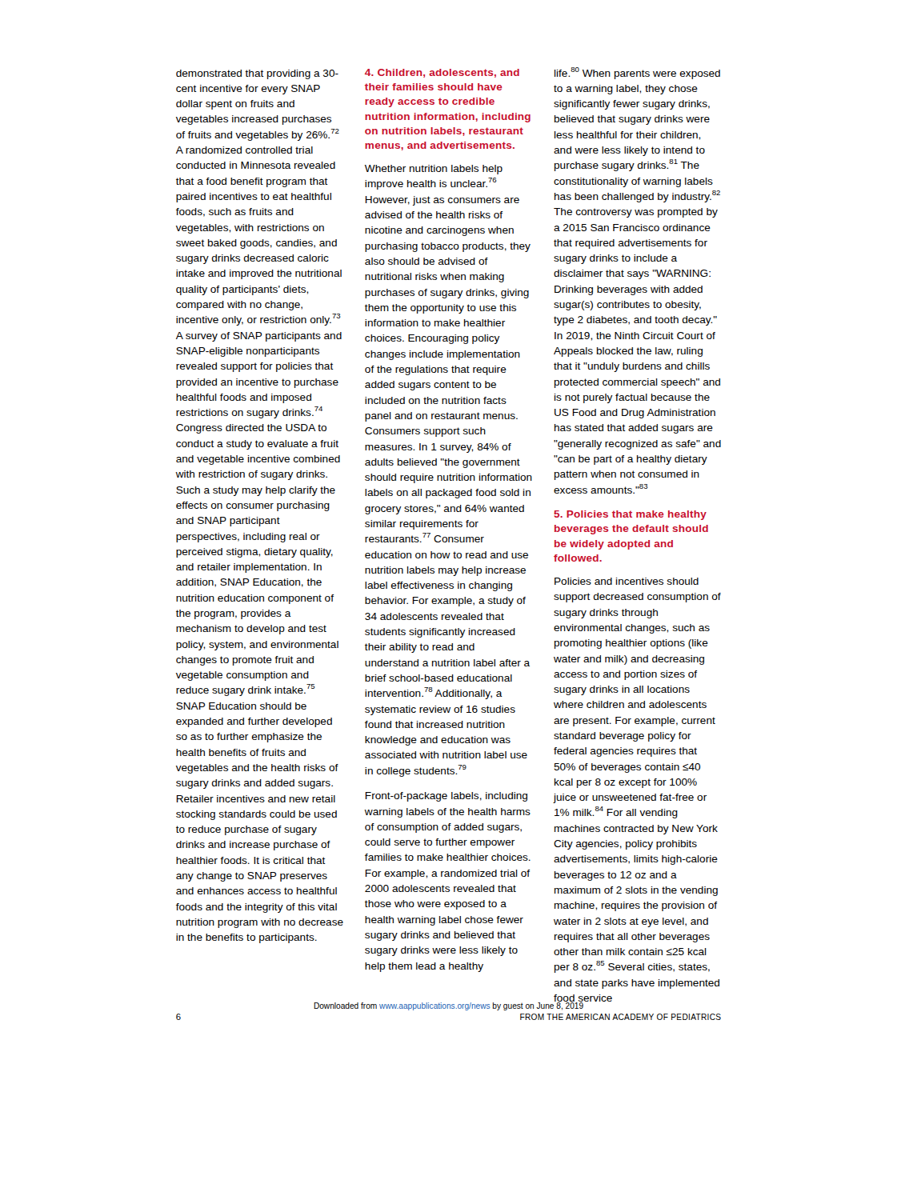demonstrated that providing a 30-cent incentive for every SNAP dollar spent on fruits and vegetables increased purchases of fruits and vegetables by 26%.72 A randomized controlled trial conducted in Minnesota revealed that a food benefit program that paired incentives to eat healthful foods, such as fruits and vegetables, with restrictions on sweet baked goods, candies, and sugary drinks decreased caloric intake and improved the nutritional quality of participants' diets, compared with no change, incentive only, or restriction only.73 A survey of SNAP participants and SNAP-eligible nonparticipants revealed support for policies that provided an incentive to purchase healthful foods and imposed restrictions on sugary drinks.74 Congress directed the USDA to conduct a study to evaluate a fruit and vegetable incentive combined with restriction of sugary drinks. Such a study may help clarify the effects on consumer purchasing and SNAP participant perspectives, including real or perceived stigma, dietary quality, and retailer implementation. In addition, SNAP Education, the nutrition education component of the program, provides a mechanism to develop and test policy, system, and environmental changes to promote fruit and vegetable consumption and reduce sugary drink intake.75 SNAP Education should be expanded and further developed so as to further emphasize the health benefits of fruits and vegetables and the health risks of sugary drinks and added sugars. Retailer incentives and new retail stocking standards could be used to reduce purchase of sugary drinks and increase purchase of healthier foods. It is critical that any change to SNAP preserves and enhances access to healthful foods and the integrity of this vital nutrition program with no decrease in the benefits to participants.
4. Children, adolescents, and their families should have ready access to credible nutrition information, including on nutrition labels, restaurant menus, and advertisements.
Whether nutrition labels help improve health is unclear.76 However, just as consumers are advised of the health risks of nicotine and carcinogens when purchasing tobacco products, they also should be advised of nutritional risks when making purchases of sugary drinks, giving them the opportunity to use this information to make healthier choices. Encouraging policy changes include implementation of the regulations that require added sugars content to be included on the nutrition facts panel and on restaurant menus. Consumers support such measures. In 1 survey, 84% of adults believed "the government should require nutrition information labels on all packaged food sold in grocery stores," and 64% wanted similar requirements for restaurants.77 Consumer education on how to read and use nutrition labels may help increase label effectiveness in changing behavior. For example, a study of 34 adolescents revealed that students significantly increased their ability to read and understand a nutrition label after a brief school-based educational intervention.78 Additionally, a systematic review of 16 studies found that increased nutrition knowledge and education was associated with nutrition label use in college students.79
Front-of-package labels, including warning labels of the health harms of consumption of added sugars, could serve to further empower families to make healthier choices. For example, a randomized trial of 2000 adolescents revealed that those who were exposed to a health warning label chose fewer sugary drinks and believed that sugary drinks were less likely to help them lead a healthy
life.80 When parents were exposed to a warning label, they chose significantly fewer sugary drinks, believed that sugary drinks were less healthful for their children, and were less likely to intend to purchase sugary drinks.81 The constitutionality of warning labels has been challenged by industry.82 The controversy was prompted by a 2015 San Francisco ordinance that required advertisements for sugary drinks to include a disclaimer that says "WARNING: Drinking beverages with added sugar(s) contributes to obesity, type 2 diabetes, and tooth decay." In 2019, the Ninth Circuit Court of Appeals blocked the law, ruling that it "unduly burdens and chills protected commercial speech" and is not purely factual because the US Food and Drug Administration has stated that added sugars are "generally recognized as safe" and "can be part of a healthy dietary pattern when not consumed in excess amounts."83
5. Policies that make healthy beverages the default should be widely adopted and followed.
Policies and incentives should support decreased consumption of sugary drinks through environmental changes, such as promoting healthier options (like water and milk) and decreasing access to and portion sizes of sugary drinks in all locations where children and adolescents are present. For example, current standard beverage policy for federal agencies requires that 50% of beverages contain ≤40 kcal per 8 oz except for 100% juice or unsweetened fat-free or 1% milk.84 For all vending machines contracted by New York City agencies, policy prohibits advertisements, limits high-calorie beverages to 12 oz and a maximum of 2 slots in the vending machine, requires the provision of water in 2 slots at eye level, and requires that all other beverages other than milk contain ≤25 kcal per 8 oz.85 Several cities, states, and state parks have implemented food service
Downloaded from www.aappublications.org/news by guest on June 8, 2019
6 FROM THE AMERICAN ACADEMY OF PEDIATRICS